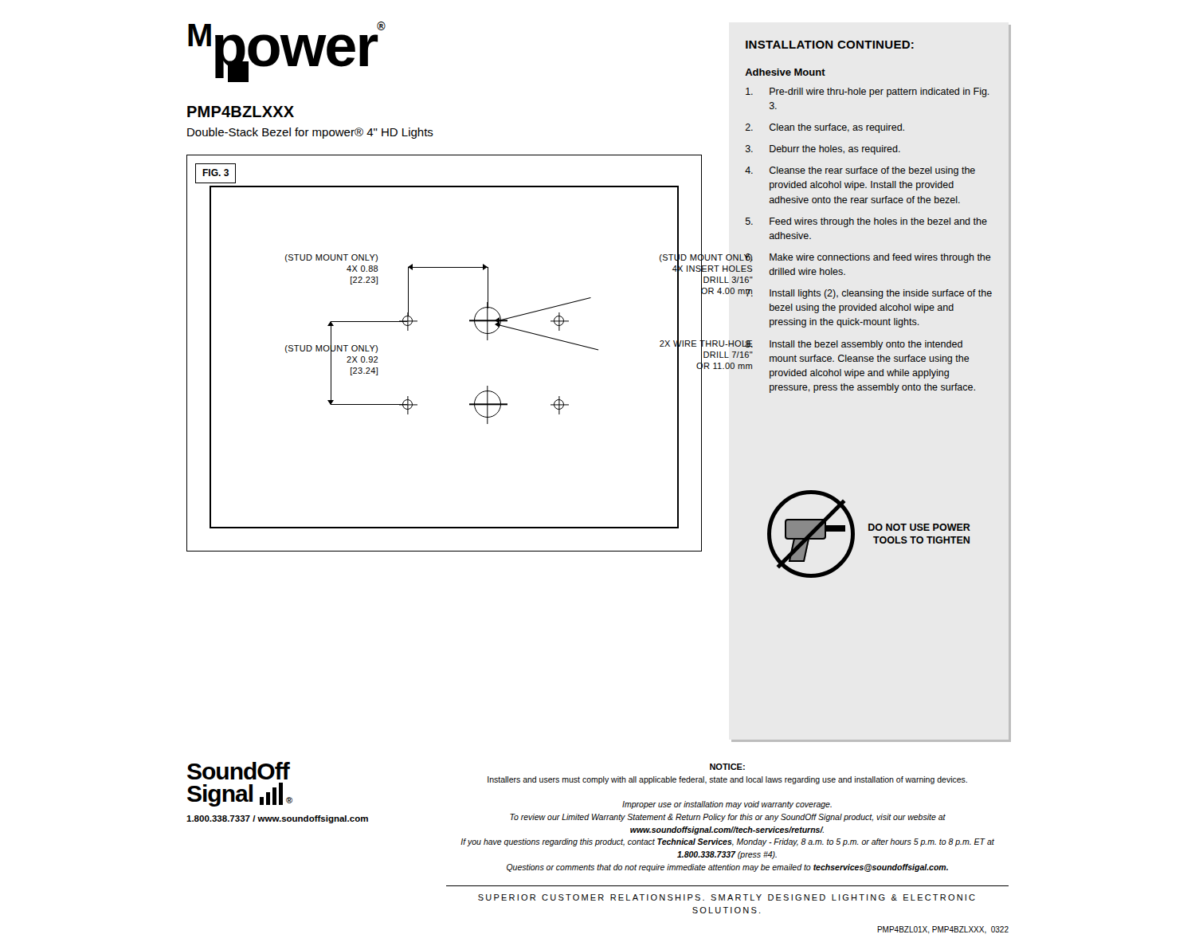Mpower®
PMP4BZLXXX
Double-Stack Bezel for mpower® 4" HD Lights
FIG. 3
(STUD MOUNT ONLY)
4X 0.88
[22.23]
(STUD MOUNT ONLY)
2X 0.92
[23.24]
(STUD MOUNT ONLY)
4X INSERT HOLES
DRILL 3/16"
OR 4.00 mm
2X WIRE THRU-HOLE
DRILL 7/16"
OR 11.00 mm
INSTALLATION CONTINUED:
Adhesive Mount
Pre-drill wire thru-hole per pattern indicated in Fig. 3.
Clean the surface, as required.
Deburr the holes, as required.
Cleanse the rear surface of the bezel using the provided alcohol wipe. Install the provided adhesive onto the rear surface of the bezel.
Feed wires through the holes in the bezel and the adhesive.
Make wire connections and feed wires through the drilled wire holes.
Install lights (2), cleansing the inside surface of the bezel using the provided alcohol wipe and pressing in the quick-mount lights.
Install the bezel assembly onto the intended mount surface. Cleanse the surface using the provided alcohol wipe and while applying pressure, press the assembly onto the surface.
DO NOT USE POWER
TOOLS TO TIGHTEN
SoundOff
Signal ®
1.800.338.7337 / www.soundoffsignal.com
NOTICE:
Installers and users must comply with all applicable federal, state and local laws regarding use and installation of warning devices.
Improper use or installation may void warranty coverage.
To review our Limited Warranty Statement & Return Policy for this or any SoundOff Signal product, visit our website at www.soundoffsignal.com//tech-services/returns/.
If you have questions regarding this product, contact Technical Services, Monday - Friday, 8 a.m. to 5 p.m. or after hours 5 p.m. to 8 p.m. ET at 1.800.338.7337 (press #4).
Questions or comments that do not require immediate attention may be emailed to techservices@soundoffsigal.com.
SUPERIOR CUSTOMER RELATIONSHIPS. SMARTLY DESIGNED LIGHTING & ELECTRONIC SOLUTIONS.
PMP4BZL01X, PMP4BZLXXX, 0322